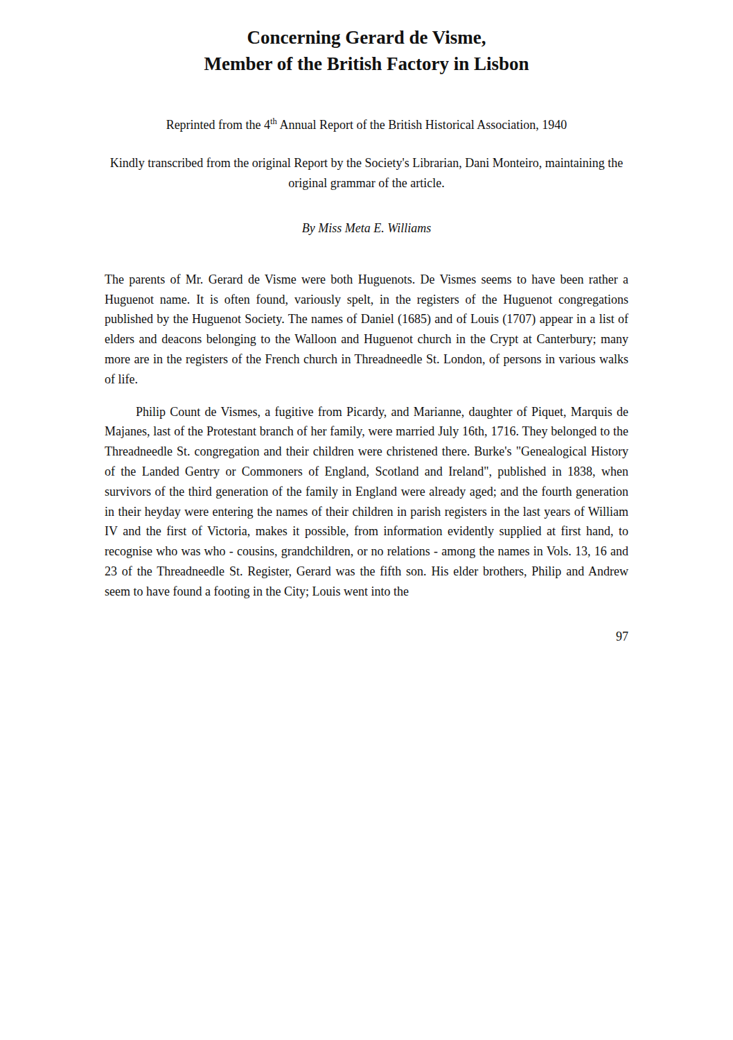Concerning Gerard de Visme,
Member of the British Factory in Lisbon
Reprinted from the 4th Annual Report of the British Historical Association, 1940
Kindly transcribed from the original Report by the Society's Librarian, Dani Monteiro, maintaining the original grammar of the article.
By Miss Meta E. Williams
The parents of Mr. Gerard de Visme were both Huguenots. De Vismes seems to have been rather a Huguenot name. It is often found, variously spelt, in the registers of the Huguenot congregations published by the Huguenot Society. The names of Daniel (1685) and of Louis (1707) appear in a list of elders and deacons belonging to the Walloon and Huguenot church in the Crypt at Canterbury; many more are in the registers of the French church in Threadneedle St. London, of persons in various walks of life.
Philip Count de Vismes, a fugitive from Picardy, and Marianne, daughter of Piquet, Marquis de Majanes, last of the Protestant branch of her family, were married July 16th, 1716. They belonged to the Threadneedle St. congregation and their children were christened there. Burke's "Genealogical History of the Landed Gentry or Commoners of England, Scotland and Ireland", published in 1838, when survivors of the third generation of the family in England were already aged; and the fourth generation in their heyday were entering the names of their children in parish registers in the last years of William IV and the first of Victoria, makes it possible, from information evidently supplied at first hand, to recognise who was who - cousins, grandchildren, or no relations - among the names in Vols. 13, 16 and 23 of the Threadneedle St. Register, Gerard was the fifth son. His elder brothers, Philip and Andrew seem to have found a footing in the City; Louis went into the
97